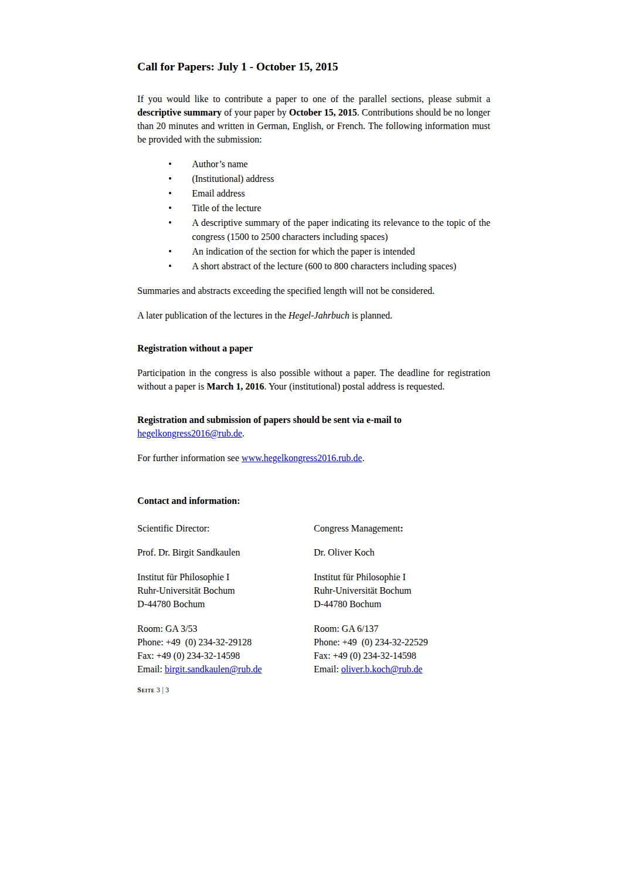Call for Papers: July 1 - October 15, 2015
If you would like to contribute a paper to one of the parallel sections, please submit a descriptive summary of your paper by October 15, 2015. Contributions should be no longer than 20 minutes and written in German, English, or French. The following information must be provided with the submission:
Author’s name
(Institutional) address
Email address
Title of the lecture
A descriptive summary of the paper indicating its relevance to the topic of the congress (1500 to 2500 characters including spaces)
An indication of the section for which the paper is intended
A short abstract of the lecture (600 to 800 characters including spaces)
Summaries and abstracts exceeding the specified length will not be considered.
A later publication of the lectures in the Hegel-Jahrbuch is planned.
Registration without a paper
Participation in the congress is also possible without a paper. The deadline for registration without a paper is March 1, 2016. Your (institutional) postal address is requested.
Registration and submission of papers should be sent via e-mail to
hegelkongress2016@rub.de.
For further information see www.hegelkongress2016.rub.de.
Contact and information:
| Scientific Director: Prof. Dr. Birgit Sandkaulen Institut für Philosophie I Ruhr-Universität Bochum D-44780 Bochum Room: GA 3/53 Phone: +49 (0) 234-32-29128 Fax: +49 (0) 234-32-14598 Email: birgit.sandkaulen@rub.de | Congress Management : Dr. Oliver Koch Institut für Philosophie I Ruhr-Universität Bochum D-44780 Bochum Room: GA 6/137 Phone: +49 (0) 234-32-22529 Fax: +49 (0) 234-32-14598 Email: oliver.b.koch@rub.de |
Seite 3 | 3